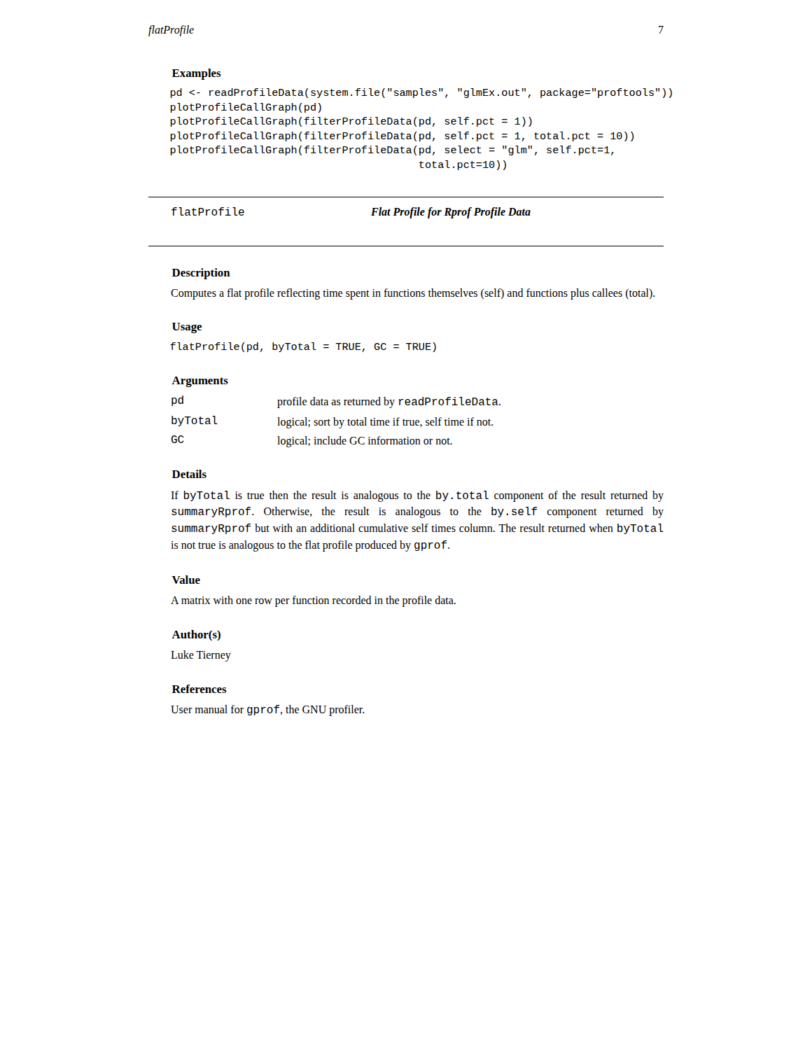flatProfile 7
Examples
pd <- readProfileData(system.file("samples", "glmEx.out", package="proftools"))
plotProfileCallGraph(pd)
plotProfileCallGraph(filterProfileData(pd, self.pct = 1))
plotProfileCallGraph(filterProfileData(pd, self.pct = 1, total.pct = 10))
plotProfileCallGraph(filterProfileData(pd, select = "glm", self.pct=1,
                                       total.pct=10))
flatProfile Flat Profile for Rprof Profile Data
Description
Computes a flat profile reflecting time spent in functions themselves (self) and functions plus callees (total).
Usage
flatProfile(pd, byTotal = TRUE, GC = TRUE)
Arguments
pd
profile data as returned by readProfileData.
byTotal
logical; sort by total time if true, self time if not.
GC
logical; include GC information or not.
Details
If byTotal is true then the result is analogous to the by.total component of the result returned by summaryRprof. Otherwise, the result is analogous to the by.self component returned by summaryRprof but with an additional cumulative self times column. The result returned when byTotal is not true is analogous to the flat profile produced by gprof.
Value
A matrix with one row per function recorded in the profile data.
Author(s)
Luke Tierney
References
User manual for gprof, the GNU profiler.